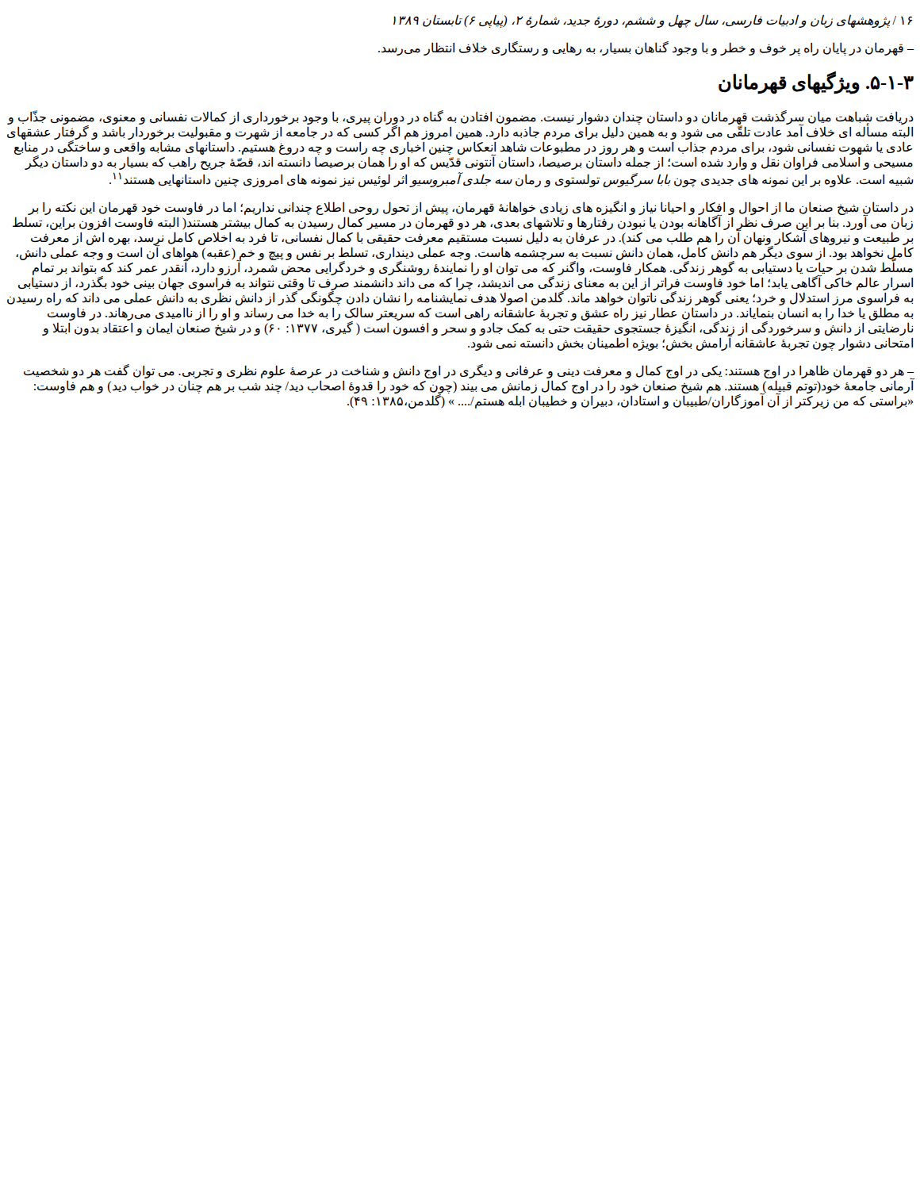۱۶ / پژوهشهای زبان و ادبیات فارسی، سال چهل و ششم، دورهٔ جدید، شمارهٔ ۲، (پیاپی ۶) تابستان ۱۳۸۹
– قهرمان در پایان راه پر خوف و خطر و با وجود گناهان بسیار، به رهایی و رستگاری خلاف انتظار می‌رسد.
۵-۱-۳. ویژگیهای قهرمانان
دریافت شباهت میان سرگذشت قهرمانان دو داستان چندان دشوار نیست. مضمون افتادن به گناه در دوران پیری، با وجود برخورداری از کمالات نفسانی و معنوی، مضمونی جذّاب و البته مسأله ای خلاف آمد عادت تلقّی می شود و به همین دلیل برای مردم جاذبه دارد. همین امروز هم اگر کسی که در جامعه از شهرت و مقبولیت برخوردار باشد و گرفتار عشقهای عادی یا شهوت نفسانی شود، برای مردم جذاب است و هر روز در مطبوعات شاهد انعکاس چنین اخباری چه راست و چه دروغ هستیم. داستانهای مشابه واقعی و ساختگی در منابع مسیحی و اسلامی فراوان نقل و وارد شده است؛ از جمله داستان برصیصا، داستان آنتونی قدّیس که او را همان برصیصا دانسته اند، قصّهٔ جریح راهب که بسیار به دو داستان دیگر شبیه است. علاوه بر این نمونه های جدیدی چون بابا سرگیوس تولستوی و رمان سه جلدی آمبروسیو اثر لوئیس نیز نمونه های امروزی چنین داستانهایی هستند۱۱.
در داستان شیخ صنعان ما از احوال و افکار و احیانا نیاز و انگیزه های زیادی خواهانهٔ قهرمان، پیش از تحول روحی اطلاع چندانی نداریم؛ اما در فاوست خود قهرمان این نکته را بر زبان می آورد. بنا بر این صرف نظر از آگاهانه بودن یا نبودن رفتارها و تلاشهای بعدی، هر دو قهرمان در مسیر کمال رسیدن به کمال بیشتر هستند( البته فاوست افزون براین، تسلط بر طبیعت و نیروهای آشکار ونهان آن را هم طلب می کند). در عرفان به دلیل نسبت مستقیم معرفت حقیقی با کمال نفسانی، تا فرد به اخلاص کامل نرسد، بهره اش از معرفت کامل نخواهد بود. از سوی دیگر هم دانش کامل، همان دانش نسبت به سرچشمه هاست. وجه عملی دینداری، تسلط بر نفس و پیچ و خم (عقبه) هواهای آن است و وجه عملی دانش، مسلّط شدن بر حیات یا دستیابی به گوهر زندگی. همکار فاوست، واگنر که می توان او را نمایندهٔ روشنگری و خردگرایی محض شمرد، آرزو دارد، آنقدر عمر کند که بتواند بر تمام اسرار عالم خاکی آگاهی یابد؛ اما خود فاوست فراتر از این به معنای زندگی می اندیشد، چرا که می داند دانشمند صرف تا وقتی نتواند به فراسوی جهان بینی خود بگذرد، از دستیابی به فراسوی مرز استدلال و خرد؛ یعنی گوهر زندگی ناتوان خواهد ماند. گلدمن اصولا هدف نمایشنامه را نشان دادن چگونگی گذر از دانش نظری به دانش عملی می داند که راه رسیدن به مطلق یا خدا را به انسان بنمایاند. در داستان عطار نیز راه عشق و تجربهٔ عاشقانه راهی است که سریعتر سالک را به خدا می رساند و او را از ناامیدی می‌رهاند. در فاوست نارضایتی از دانش و سرخوردگی از زندگی، انگیزهٔ جستجوی حقیقت حتی به کمک جادو و سحر و افسون است ( گیری، ۱۳۷۷: ۶۰) و در شیخ صنعان ایمان و اعتقاد بدون ابتلا و امتحانی دشوار چون تجربهٔ عاشقانه آرامش بخش؛ بویژه اطمینان بخش دانسته نمی شود.
– هر دو قهرمان ظاهرا در اوج هستند: یکی در اوج کمال و معرفت دینی و عرفانی و دیگری در اوج دانش و شناخت در عرصهٔ علوم نظری و تجربی. می توان گفت هر دو شخصیت آرمانی جامعهٔ خود(توتم قبیله) هستند. هم شیخ صنعان خود را در اوج کمال زمانش می بیند (چون که خود را قدوهٔ اصحاب دید/ چند شب بر هم چنان در خواب دید) و هم فاوست: «براستی که من زیرکتر از آن آموزگاران/طبیبان و استادان، دبیران و خطیبان ابله هستم/.... » (گلدمن،۱۳۸۵: ۴۹).